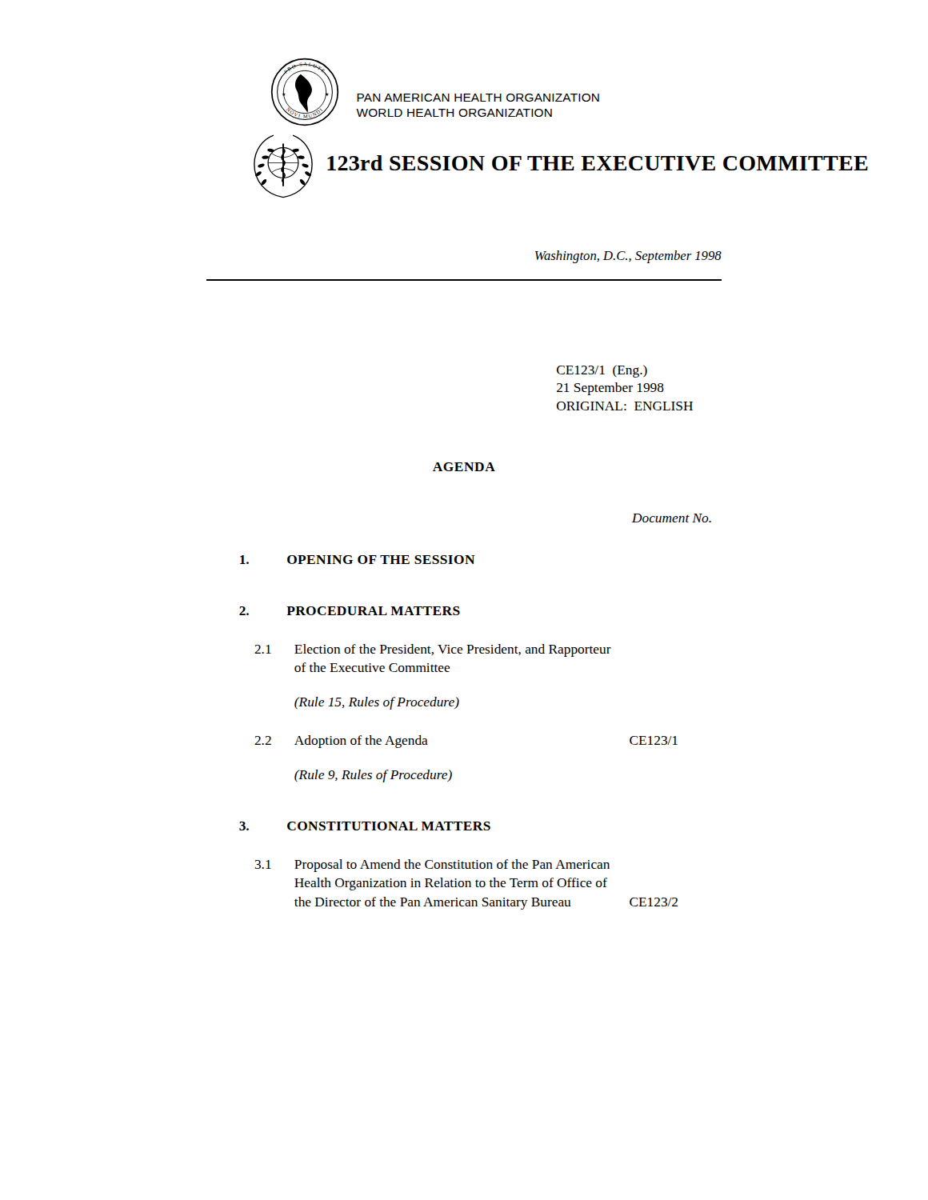PRO SALUTE NOVI MUNDI ★ ★
PAN AMERICAN HEALTH ORGANIZATION
WORLD HEALTH ORGANIZATION
123rd SESSION OF THE EXECUTIVE COMMITTEE
Washington, D.C., September 1998
CE123/1 (Eng.)
21 September 1998
ORIGINAL: ENGLISH
AGENDA
Document No.
1.
OPENING OF THE SESSION
2.
PROCEDURAL MATTERS
2.1
Election of the President, Vice President, and Rapporteur of the Executive Committee
(Rule 15, Rules of Procedure)
2.2
Adoption of the Agenda CE123/1
(Rule 9, Rules of Procedure)
3.
CONSTITUTIONAL MATTERS
3.1
Proposal to Amend the Constitution of the Pan American Health Organization in Relation to the Term of Office of the Director of the Pan American Sanitary Bureau CE123/2